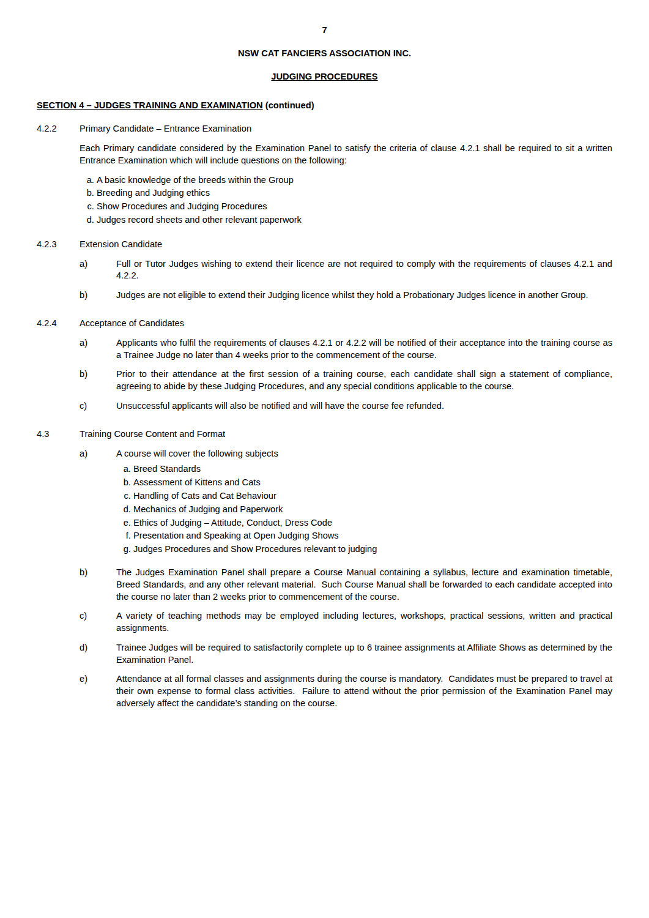7
NSW CAT FANCIERS ASSOCIATION INC.
JUDGING PROCEDURES
SECTION 4 – JUDGES TRAINING AND EXAMINATION (continued)
4.2.2
Primary Candidate – Entrance Examination
Each Primary candidate considered by the Examination Panel to satisfy the criteria of clause 4.2.1 shall be required to sit a written Entrance Examination which will include questions on the following:
A basic knowledge of the breeds within the Group
Breeding and Judging ethics
Show Procedures and Judging Procedures
Judges record sheets and other relevant paperwork
4.2.3
Extension Candidate
a)
Full or Tutor Judges wishing to extend their licence are not required to comply with the requirements of clauses 4.2.1 and 4.2.2.
b)
Judges are not eligible to extend their Judging licence whilst they hold a Probationary Judges licence in another Group.
4.2.4
Acceptance of Candidates
a)
Applicants who fulfil the requirements of clauses 4.2.1 or 4.2.2 will be notified of their acceptance into the training course as a Trainee Judge no later than 4 weeks prior to the commencement of the course.
b)
Prior to their attendance at the first session of a training course, each candidate shall sign a statement of compliance, agreeing to abide by these Judging Procedures, and any special conditions applicable to the course.
c)
Unsuccessful applicants will also be notified and will have the course fee refunded.
4.3
Training Course Content and Format
a)
A course will cover the following subjects
Breed Standards
Assessment of Kittens and Cats
Handling of Cats and Cat Behaviour
Mechanics of Judging and Paperwork
Ethics of Judging – Attitude, Conduct, Dress Code
Presentation and Speaking at Open Judging Shows
Judges Procedures and Show Procedures relevant to judging
b)
The Judges Examination Panel shall prepare a Course Manual containing a syllabus, lecture and examination timetable, Breed Standards, and any other relevant material. Such Course Manual shall be forwarded to each candidate accepted into the course no later than 2 weeks prior to commencement of the course.
c)
A variety of teaching methods may be employed including lectures, workshops, practical sessions, written and practical assignments.
d)
Trainee Judges will be required to satisfactorily complete up to 6 trainee assignments at Affiliate Shows as determined by the Examination Panel.
e)
Attendance at all formal classes and assignments during the course is mandatory. Candidates must be prepared to travel at their own expense to formal class activities. Failure to attend without the prior permission of the Examination Panel may adversely affect the candidate’s standing on the course.